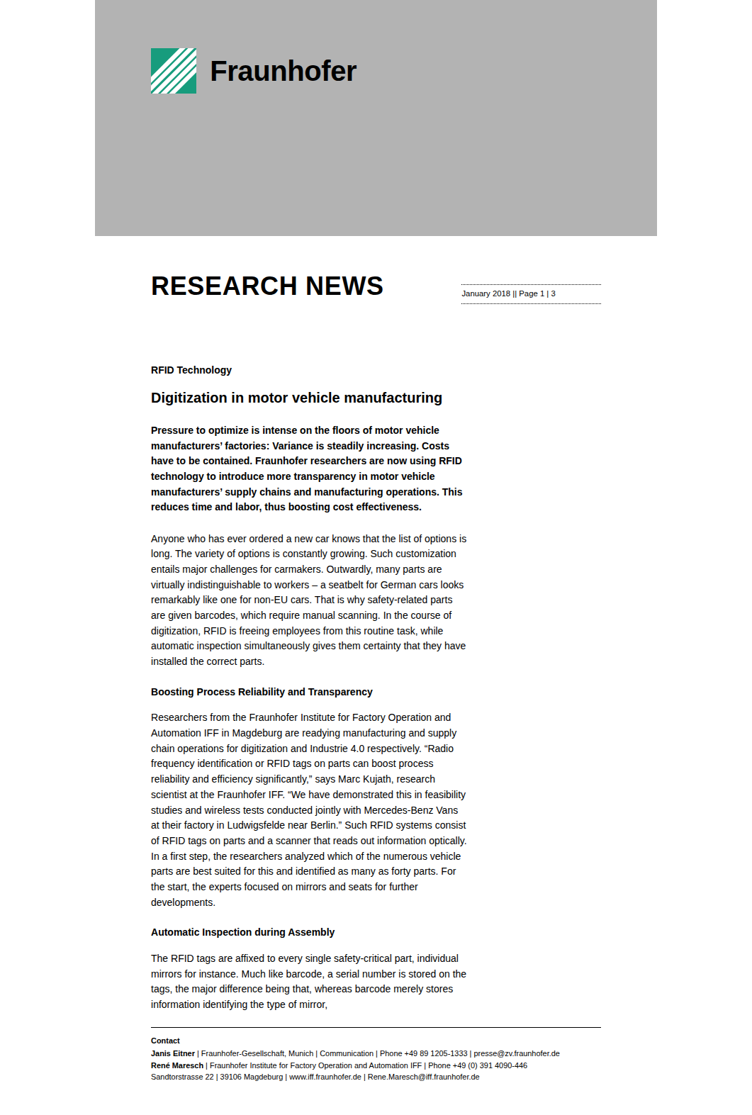Fraunhofer
RESEARCH NEWS
January 2018 || Page 1 | 3
RFID Technology
Digitization in motor vehicle manufacturing
Pressure to optimize is intense on the floors of motor vehicle manufacturers’ factories: Variance is steadily increasing. Costs have to be contained. Fraunhofer researchers are now using RFID technology to introduce more transparency in motor vehicle manufacturers’ supply chains and manufacturing operations. This reduces time and labor, thus boosting cost effectiveness.
Anyone who has ever ordered a new car knows that the list of options is long. The variety of options is constantly growing. Such customization entails major challenges for carmakers. Outwardly, many parts are virtually indistinguishable to workers – a seatbelt for German cars looks remarkably like one for non-EU cars. That is why safety-related parts are given barcodes, which require manual scanning. In the course of digitization, RFID is freeing employees from this routine task, while automatic inspection simultaneously gives them certainty that they have installed the correct parts.
Boosting Process Reliability and Transparency
Researchers from the Fraunhofer Institute for Factory Operation and Automation IFF in Magdeburg are readying manufacturing and supply chain operations for digitization and Industrie 4.0 respectively. “Radio frequency identification or RFID tags on parts can boost process reliability and efficiency significantly,” says Marc Kujath, research scientist at the Fraunhofer IFF. “We have demonstrated this in feasibility studies and wireless tests conducted jointly with Mercedes-Benz Vans at their factory in Ludwigsfelde near Berlin.” Such RFID systems consist of RFID tags on parts and a scanner that reads out information optically. In a first step, the researchers analyzed which of the numerous vehicle parts are best suited for this and identified as many as forty parts. For the start, the experts focused on mirrors and seats for further developments.
Automatic Inspection during Assembly
The RFID tags are affixed to every single safety-critical part, individual mirrors for instance. Much like barcode, a serial number is stored on the tags, the major difference being that, whereas barcode merely stores information identifying the type of mirror,
Contact
Janis Eitner | Fraunhofer-Gesellschaft, Munich | Communication | Phone +49 89 1205-1333 | presse@zv.fraunhofer.de
René Maresch | Fraunhofer Institute for Factory Operation and Automation IFF | Phone +49 (0) 391 4090-446
Sandtorstrasse 22 | 39106 Magdeburg | www.iff.fraunhofer.de | Rene.Maresch@iff.fraunhofer.de